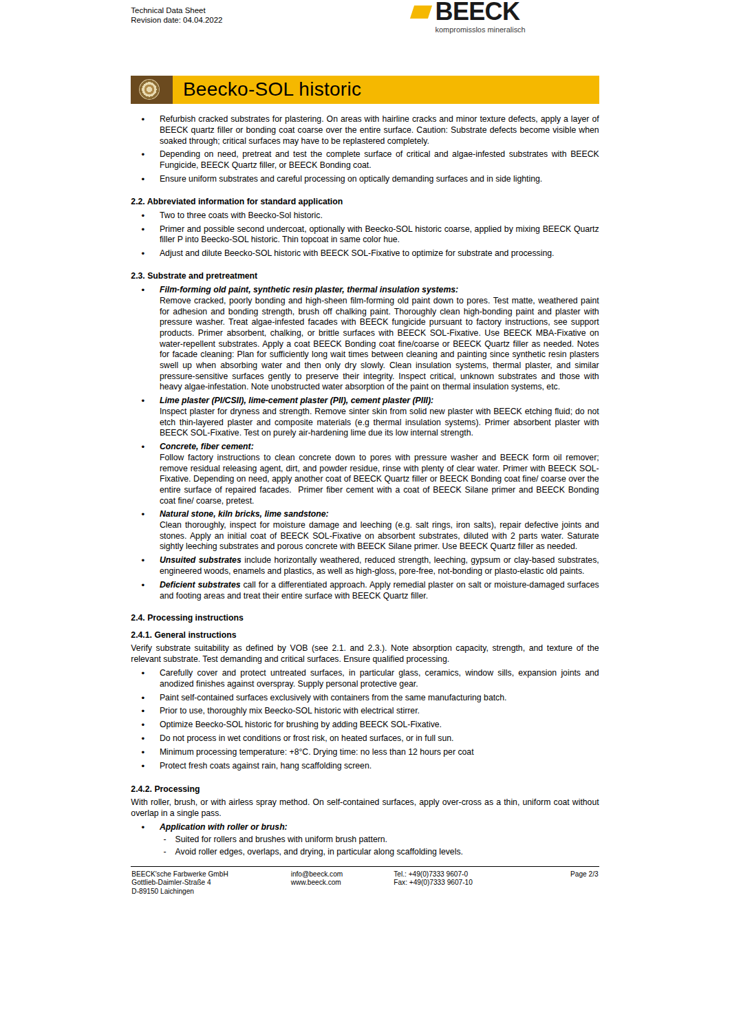Technical Data Sheet
Revision date: 04.04.2022
BEECK
kompromisslos mineralisch
Beecko-SOL historic
Refurbish cracked substrates for plastering. On areas with hairline cracks and minor texture defects, apply a layer of BEECK quartz filler or bonding coat coarse over the entire surface. Caution: Substrate defects become visible when soaked through; critical surfaces may have to be replastered completely.
Depending on need, pretreat and test the complete surface of critical and algae-infested substrates with BEECK Fungicide, BEECK Quartz filler, or BEECK Bonding coat.
Ensure uniform substrates and careful processing on optically demanding surfaces and in side lighting.
2.2. Abbreviated information for standard application
Two to three coats with Beecko-Sol historic.
Primer and possible second undercoat, optionally with Beecko-SOL historic coarse, applied by mixing BEECK Quartz filler P into Beecko-SOL historic. Thin topcoat in same color hue.
Adjust and dilute Beecko-SOL historic with BEECK SOL-Fixative to optimize for substrate and processing.
2.3. Substrate and pretreatment
Film-forming old paint, synthetic resin plaster, thermal insulation systems:
Remove cracked, poorly bonding and high-sheen film-forming old paint down to pores. Test matte, weathered paint for adhesion and bonding strength, brush off chalking paint. Thoroughly clean high-bonding paint and plaster with pressure washer. Treat algae-infested facades with BEECK fungicide pursuant to factory instructions, see support products. Primer absorbent, chalking, or brittle surfaces with BEECK SOL-Fixative. Use BEECK MBA-Fixative on water-repellent substrates. Apply a coat BEECK Bonding coat fine/coarse or BEECK Quartz filler as needed. Notes for facade cleaning: Plan for sufficiently long wait times between cleaning and painting since synthetic resin plasters swell up when absorbing water and then only dry slowly. Clean insulation systems, thermal plaster, and similar pressure-sensitive surfaces gently to preserve their integrity. Inspect critical, unknown substrates and those with heavy algae-infestation. Note unobstructed water absorption of the paint on thermal insulation systems, etc.
Lime plaster (PI/CSII), lime-cement plaster (PII), cement plaster (PIII):
Inspect plaster for dryness and strength. Remove sinter skin from solid new plaster with BEECK etching fluid; do not etch thin-layered plaster and composite materials (e.g thermal insulation systems). Primer absorbent plaster with BEECK SOL-Fixative. Test on purely air-hardening lime due its low internal strength.
Concrete, fiber cement:
Follow factory instructions to clean concrete down to pores with pressure washer and BEECK form oil remover; remove residual releasing agent, dirt, and powder residue, rinse with plenty of clear water. Primer with BEECK SOL-Fixative. Depending on need, apply another coat of BEECK Quartz filler or BEECK Bonding coat fine/ coarse over the entire surface of repaired facades. Primer fiber cement with a coat of BEECK Silane primer and BEECK Bonding coat fine/ coarse, pretest.
Natural stone, kiln bricks, lime sandstone:
Clean thoroughly, inspect for moisture damage and leeching (e.g. salt rings, iron salts), repair defective joints and stones. Apply an initial coat of BEECK SOL-Fixative on absorbent substrates, diluted with 2 parts water. Saturate sightly leeching substrates and porous concrete with BEECK Silane primer. Use BEECK Quartz filler as needed.
Unsuited substrates include horizontally weathered, reduced strength, leeching, gypsum or clay-based substrates, engineered woods, enamels and plastics, as well as high-gloss, pore-free, not-bonding or plasto-elastic old paints.
Deficient substrates call for a differentiated approach. Apply remedial plaster on salt or moisture-damaged surfaces and footing areas and treat their entire surface with BEECK Quartz filler.
2.4. Processing instructions
2.4.1. General instructions
Verify substrate suitability as defined by VOB (see 2.1. and 2.3.). Note absorption capacity, strength, and texture of the relevant substrate. Test demanding and critical surfaces. Ensure qualified processing.
Carefully cover and protect untreated surfaces, in particular glass, ceramics, window sills, expansion joints and anodized finishes against overspray. Supply personal protective gear.
Paint self-contained surfaces exclusively with containers from the same manufacturing batch.
Prior to use, thoroughly mix Beecko-SOL historic with electrical stirrer.
Optimize Beecko-SOL historic for brushing by adding BEECK SOL-Fixative.
Do not process in wet conditions or frost risk, on heated surfaces, or in full sun.
Minimum processing temperature: +8°C. Drying time: no less than 12 hours per coat
Protect fresh coats against rain, hang scaffolding screen.
2.4.2. Processing
With roller, brush, or with airless spray method. On self-contained surfaces, apply over-cross as a thin, uniform coat without overlap in a single pass.
Application with roller or brush:
Suited for rollers and brushes with uniform brush pattern.
Avoid roller edges, overlaps, and drying, in particular along scaffolding levels.
| BEECK'sche Farbwerke GmbH Gottlieb-Daimler-Straße 4 D-89150 Laichingen | info@beeck.com www.beeck.com | Tel.: +49(0)7333 9607-0 Fax: +49(0)7333 9607-10 | Page 2/3 |